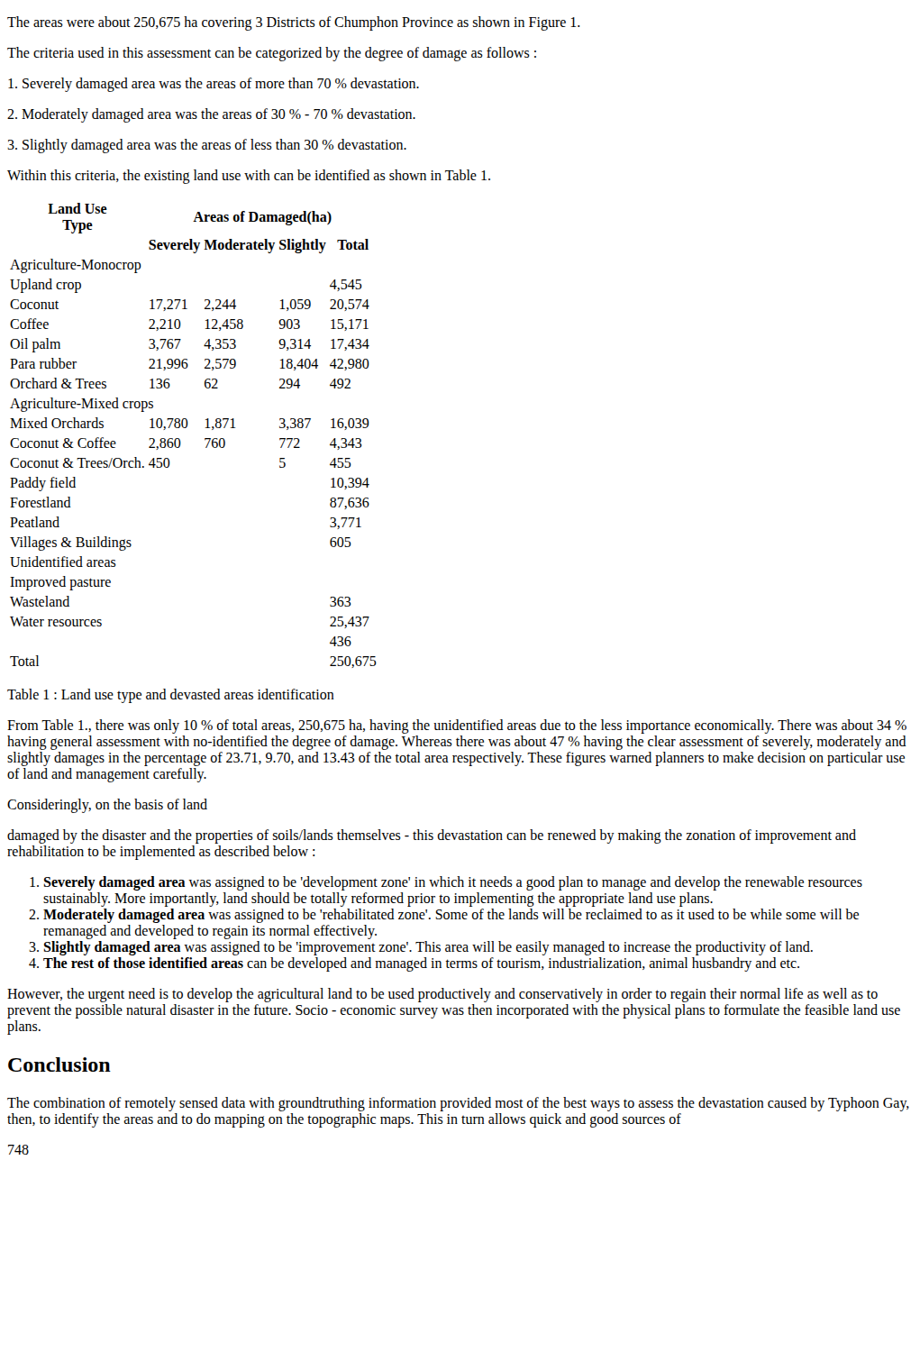The areas were about 250,675 ha covering 3 Districts of Chumphon Province as shown in Figure 1.
The criteria used in this assessment can be categorized by the degree of damage as follows :
1. Severely damaged area was the areas of more than 70 % devastation.
2. Moderately damaged area was the areas of 30 % - 70 % devastation.
3. Slightly damaged area was the areas of less than 30 % devastation.
Within this criteria, the existing land use with can be identified as shown in Table 1.
| Land Use Type | Areas of Damaged(ha) |
| --- | --- |
| | Severely | Moderately | Slightly | Total |
| Agriculture-Monocrop |
| Upland crop | | | | 4,545 |
| Coconut | 17,271 | 2,244 | 1,059 | 20,574 |
| Coffee | 2,210 | 12,458 | 903 | 15,171 |
| Oil palm | 3,767 | 4,353 | 9,314 | 17,434 |
| Para rubber | 21,996 | 2,579 | 18,404 | 42,980 |
| Orchard & Trees | 136 | 62 | 294 | 492 |
| Agriculture-Mixed crops |
| Mixed Orchards | 10,780 | 1,871 | 3,387 | 16,039 |
| Coconut & Coffee | 2,860 | 760 | 772 | 4,343 |
| Coconut & Trees/Orch. | 450 | | 5 | 455 |
| Paddy field | | | | 10,394 |
| Forestland | | | | 87,636 |
| Peatland | | | | 3,771 |
| Villages & Buildings | | | | 605 |
| Unidentified areas | | | | |
| Improved pasture | | | | |
| Wasteland | | | | 363 |
| Water resources | | | | 25,437 |
| | | | | 436 |
| Total | 250,675 |
Table 1 : Land use type and devasted areas identification
From Table 1., there was only 10 % of total areas, 250,675 ha, having the unidentified areas due to the less importance economically. There was about 34 % having general assessment with no-identified the degree of damage. Whereas there was about 47 % having the clear assessment of severely, moderately and slightly damages in the percentage of 23.71, 9.70, and 13.43 of the total area respectively. These figures warned planners to make decision on particular use of land and management carefully.
Consideringly, on the basis of land
damaged by the disaster and the properties of soils/lands themselves - this devastation can be renewed by making the zonation of improvement and rehabilitation to be implemented as described below :
Severely damaged area was assigned to be 'development zone' in which it needs a good plan to manage and develop the renewable resources sustainably. More importantly, land should be totally reformed prior to implementing the appropriate land use plans.
Moderately damaged area was assigned to be 'rehabilitated zone'. Some of the lands will be reclaimed to as it used to be while some will be remanaged and developed to regain its normal effectively.
Slightly damaged area was assigned to be 'improvement zone'. This area will be easily managed to increase the productivity of land.
The rest of those identified areas can be developed and managed in terms of tourism, industrialization, animal husbandry and etc.
However, the urgent need is to develop the agricultural land to be used productively and conservatively in order to regain their normal life as well as to prevent the possible natural disaster in the future. Socio - economic survey was then incorporated with the physical plans to formulate the feasible land use plans.
Conclusion
The combination of remotely sensed data with groundtruthing information provided most of the best ways to assess the devastation caused by Typhoon Gay, then, to identify the areas and to do mapping on the topographic maps. This in turn allows quick and good sources of
748